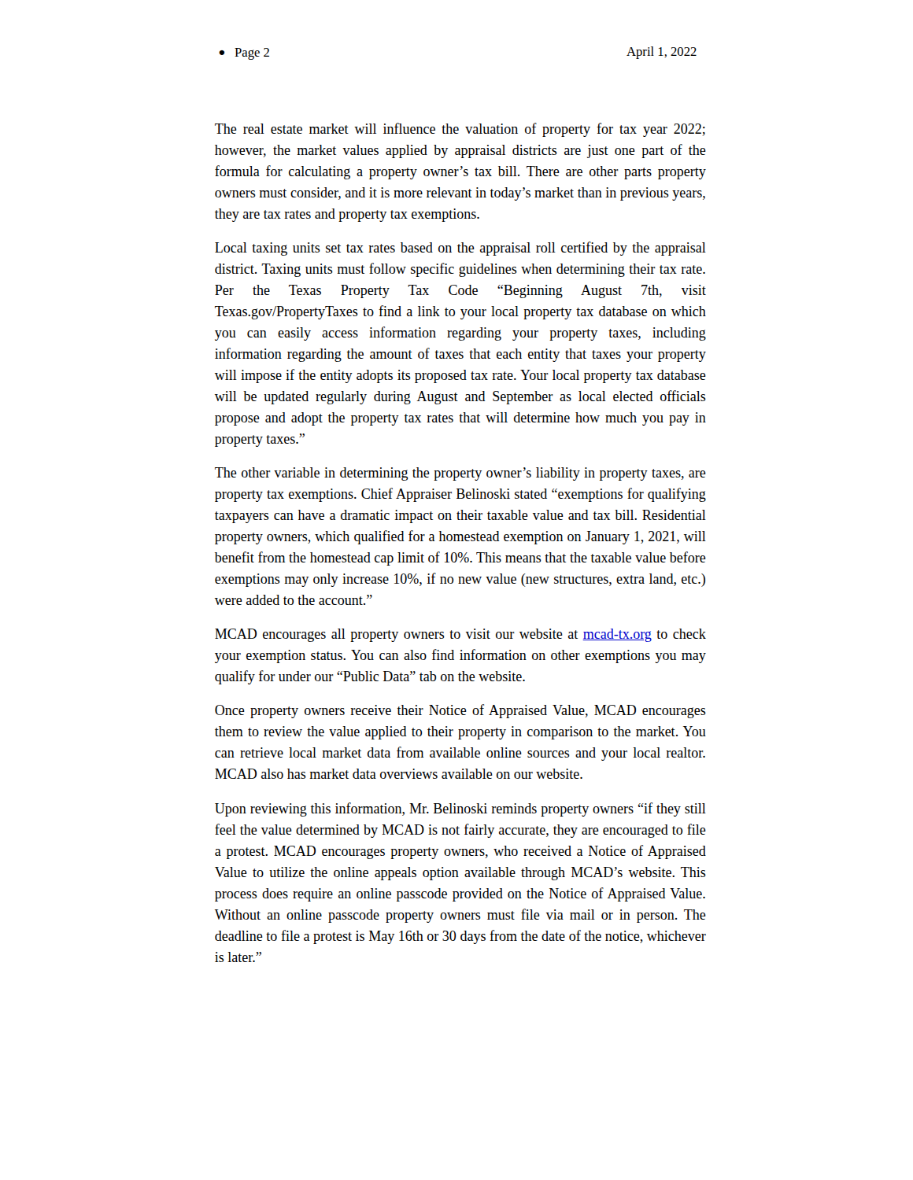●Page 2 April 1, 2022
The real estate market will influence the valuation of property for tax year 2022; however, the market values applied by appraisal districts are just one part of the formula for calculating a property owner’s tax bill. There are other parts property owners must consider, and it is more relevant in today’s market than in previous years, they are tax rates and property tax exemptions.
Local taxing units set tax rates based on the appraisal roll certified by the appraisal district. Taxing units must follow specific guidelines when determining their tax rate. Per the Texas Property Tax Code “Beginning August 7th, visit Texas.gov/PropertyTaxes to find a link to your local property tax database on which you can easily access information regarding your property taxes, including information regarding the amount of taxes that each entity that taxes your property will impose if the entity adopts its proposed tax rate. Your local property tax database will be updated regularly during August and September as local elected officials propose and adopt the property tax rates that will determine how much you pay in property taxes.”
The other variable in determining the property owner’s liability in property taxes, are property tax exemptions. Chief Appraiser Belinoski stated “exemptions for qualifying taxpayers can have a dramatic impact on their taxable value and tax bill. Residential property owners, which qualified for a homestead exemption on January 1, 2021, will benefit from the homestead cap limit of 10%. This means that the taxable value before exemptions may only increase 10%, if no new value (new structures, extra land, etc.) were added to the account.”
MCAD encourages all property owners to visit our website at mcad-tx.org to check your exemption status. You can also find information on other exemptions you may qualify for under our “Public Data” tab on the website.
Once property owners receive their Notice of Appraised Value, MCAD encourages them to review the value applied to their property in comparison to the market. You can retrieve local market data from available online sources and your local realtor. MCAD also has market data overviews available on our website.
Upon reviewing this information, Mr. Belinoski reminds property owners “if they still feel the value determined by MCAD is not fairly accurate, they are encouraged to file a protest. MCAD encourages property owners, who received a Notice of Appraised Value to utilize the online appeals option available through MCAD’s website. This process does require an online passcode provided on the Notice of Appraised Value. Without an online passcode property owners must file via mail or in person. The deadline to file a protest is May 16th or 30 days from the date of the notice, whichever is later.”